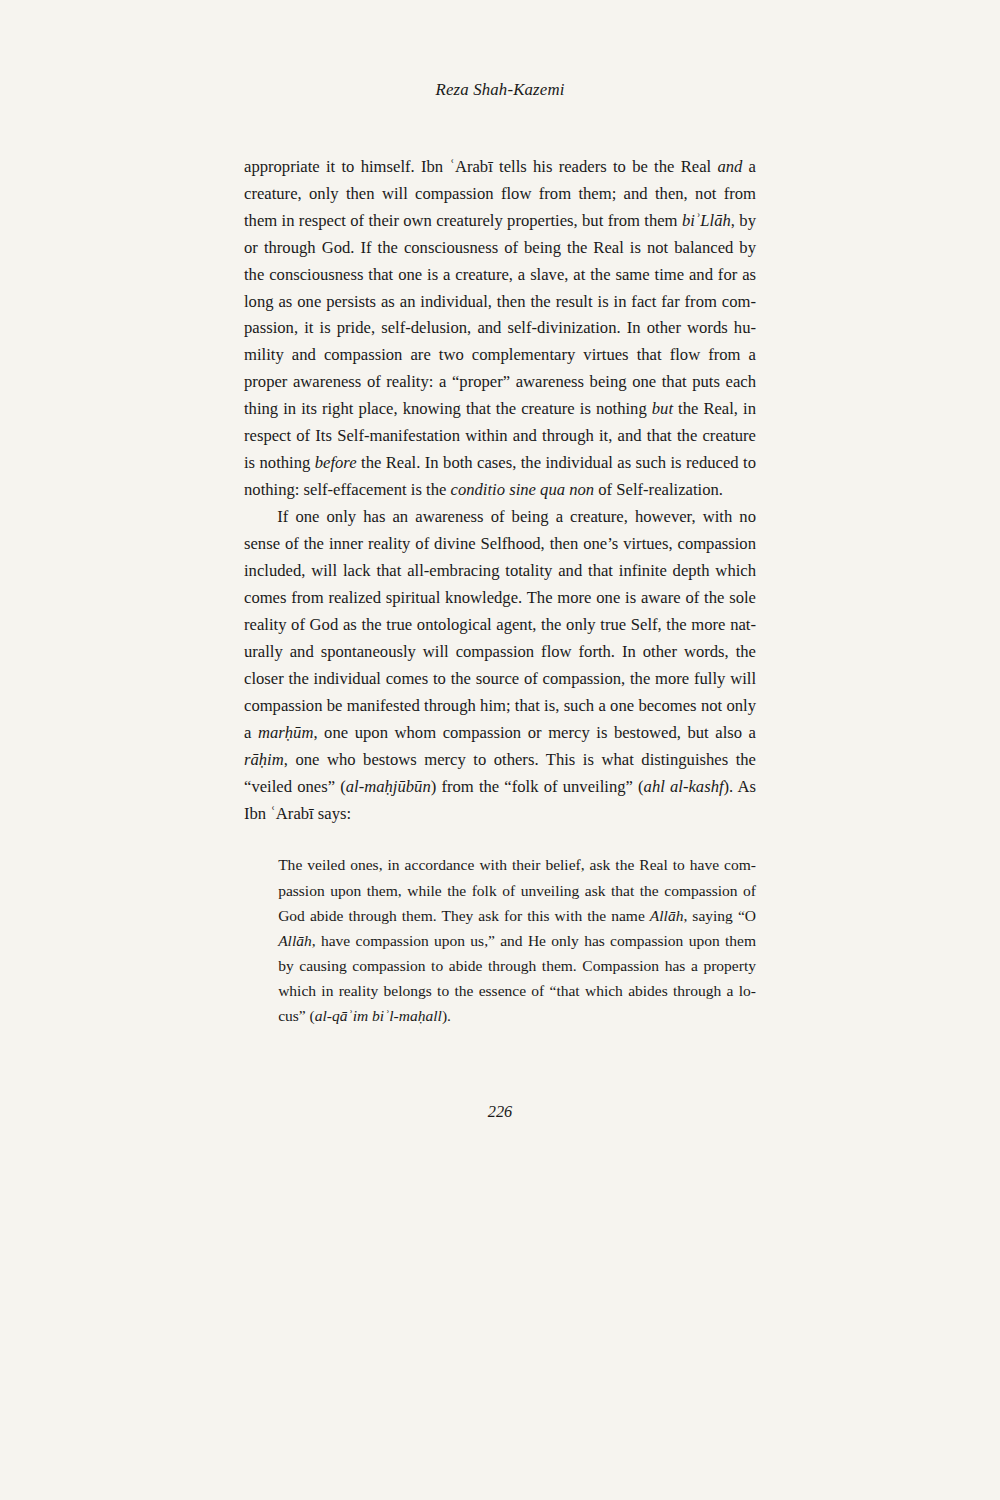Reza Shah-Kazemi
appropriate it to himself. Ibn ʿArabī tells his readers to be the Real and a creature, only then will compassion flow from them; and then, not from them in respect of their own creaturely properties, but from them biʾLlāh, by or through God. If the consciousness of being the Real is not balanced by the consciousness that one is a creature, a slave, at the same time and for as long as one persists as an individual, then the result is in fact far from compassion, it is pride, self-delusion, and self-divinization. In other words humility and compassion are two complementary virtues that flow from a proper awareness of reality: a “proper” awareness being one that puts each thing in its right place, knowing that the creature is nothing but the Real, in respect of Its Self-manifestation within and through it, and that the creature is nothing before the Real. In both cases, the individual as such is reduced to nothing: self-effacement is the conditio sine qua non of Self-realization.
If one only has an awareness of being a creature, however, with no sense of the inner reality of divine Selfhood, then one’s virtues, compassion included, will lack that all-embracing totality and that infinite depth which comes from realized spiritual knowledge. The more one is aware of the sole reality of God as the true ontological agent, the only true Self, the more naturally and spontaneously will compassion flow forth. In other words, the closer the individual comes to the source of compassion, the more fully will compassion be manifested through him; that is, such a one becomes not only a marḥūm, one upon whom compassion or mercy is bestowed, but also a rāḥim, one who bestows mercy to others. This is what distinguishes the “veiled ones” (al-maḥjūbūn) from the “folk of unveiling” (ahl al-kashf). As Ibn ʿArabī says:
The veiled ones, in accordance with their belief, ask the Real to have compassion upon them, while the folk of unveiling ask that the compassion of God abide through them. They ask for this with the name Allāh, saying “O Allāh, have compassion upon us,” and He only has compassion upon them by causing compassion to abide through them. Compassion has a property which in reality belongs to the essence of “that which abides through a locus” (al-qāʾim biʾl-maḥall).
226